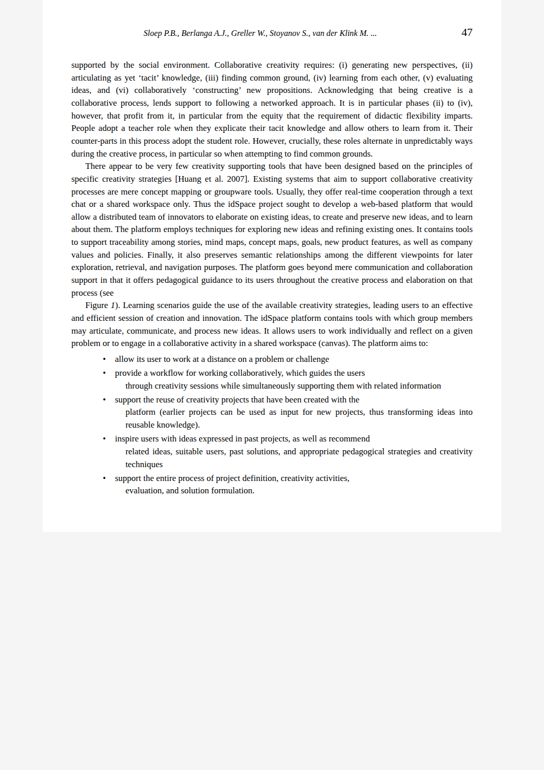Sloep P.B., Berlanga A.J., Greller W., Stoyanov S., van der Klink M. ... 47
supported by the social environment. Collaborative creativity requires: (i) generating new perspectives, (ii) articulating as yet ‘tacit’ knowledge, (iii) finding common ground, (iv) learning from each other, (v) evaluating ideas, and (vi) collaboratively ‘constructing’ new propositions. Acknowledging that being creative is a collaborative process, lends support to following a networked approach. It is in particular phases (ii) to (iv), however, that profit from it, in particular from the equity that the requirement of didactic flexibility imparts. People adopt a teacher role when they explicate their tacit knowledge and allow others to learn from it. Their counter-parts in this process adopt the student role. However, crucially, these roles alternate in unpredictably ways during the creative process, in particular so when attempting to find common grounds.
There appear to be very few creativity supporting tools that have been designed based on the principles of specific creativity strategies [Huang et al. 2007]. Existing systems that aim to support collaborative creativity processes are mere concept mapping or groupware tools. Usually, they offer real-time cooperation through a text chat or a shared workspace only. Thus the idSpace project sought to develop a web-based platform that would allow a distributed team of innovators to elaborate on existing ideas, to create and preserve new ideas, and to learn about them. The platform employs techniques for exploring new ideas and refining existing ones. It contains tools to support traceability among stories, mind maps, concept maps, goals, new product features, as well as company values and policies. Finally, it also preserves semantic relationships among the different viewpoints for later exploration, retrieval, and navigation purposes. The platform goes beyond mere communication and collaboration support in that it offers pedagogical guidance to its users throughout the creative process and elaboration on that process (see
Figure 1). Learning scenarios guide the use of the available creativity strategies, leading users to an effective and efficient session of creation and innovation. The idSpace platform contains tools with which group members may articulate, communicate, and process new ideas. It allows users to work individually and reflect on a given problem or to engage in a collaborative activity in a shared workspace (canvas). The platform aims to:
allow its user to work at a distance on a problem or challenge
provide a workflow for working collaboratively, which guides the users through creativity sessions while simultaneously supporting them with related information
support the reuse of creativity projects that have been created with the platform (earlier projects can be used as input for new projects, thus transforming ideas into reusable knowledge).
inspire users with ideas expressed in past projects, as well as recommend related ideas, suitable users, past solutions, and appropriate pedagogical strategies and creativity techniques
support the entire process of project definition, creativity activities, evaluation, and solution formulation.